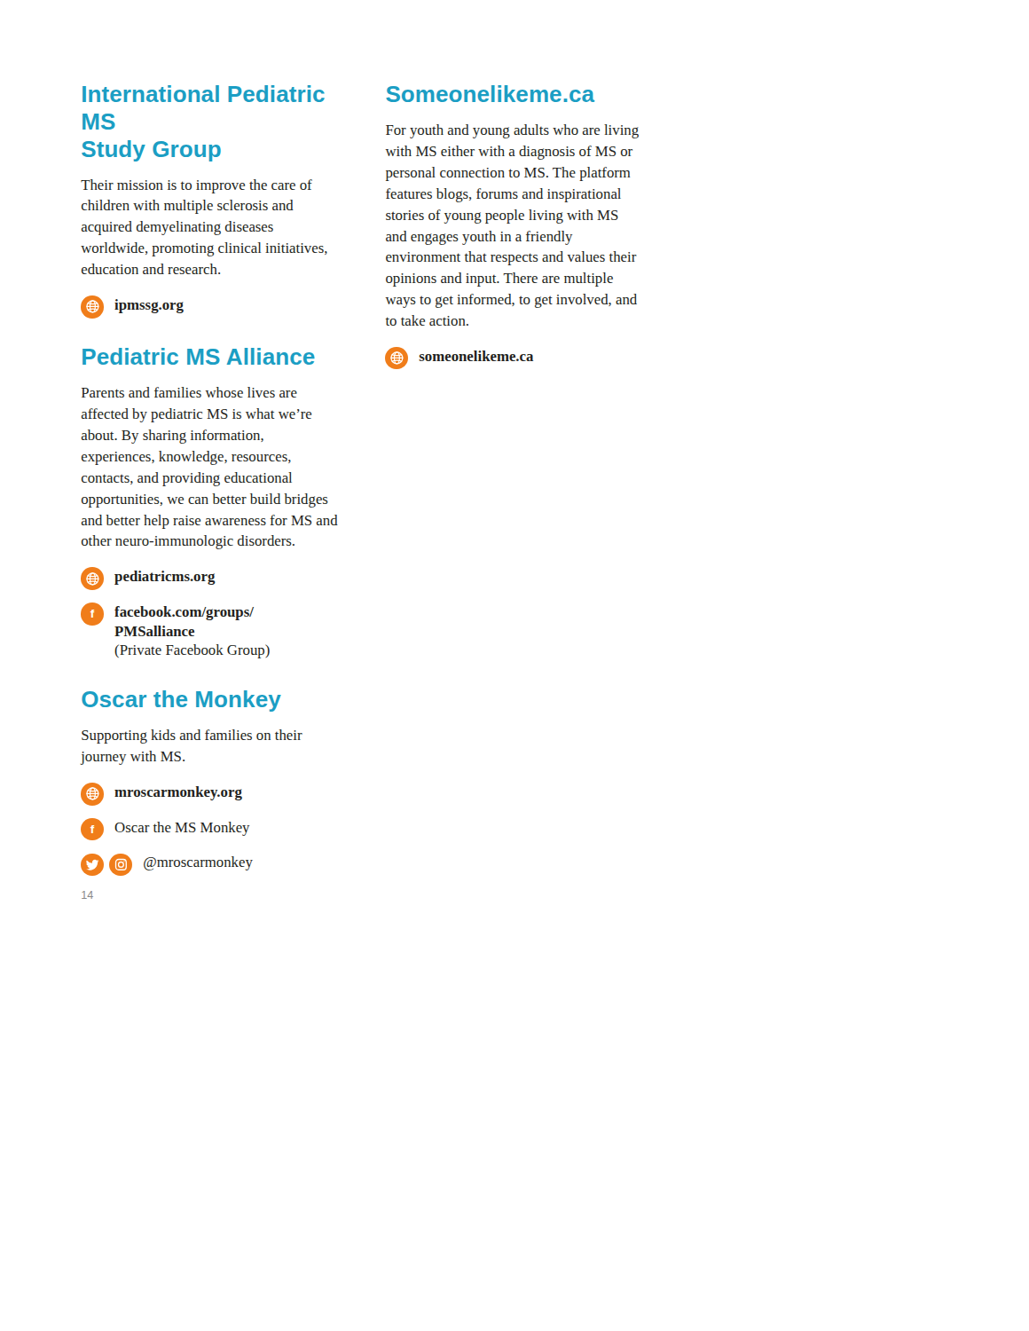International Pediatric MS
Study Group
Their mission is to improve the care of children with multiple sclerosis and acquired demyelinating diseases worldwide, promoting clinical initiatives, education and research.
ipmssg.org
Pediatric MS Alliance
Parents and families whose lives are affected by pediatric MS is what we’re about. By sharing information, experiences, knowledge, resources, contacts, and providing educational opportunities, we can better build bridges and better help raise awareness for MS and other neuro-immunologic disorders.
pediatricms.org
f facebook.com/groups/
PMSalliance(Private Facebook Group)
Oscar the Monkey
Supporting kids and families on their journey with MS.
mroscarmonkey.org
f Oscar the MS Monkey
@mroscarmonkey
Someonelikeme.ca
For youth and young adults who are living with MS either with a diagnosis of MS or personal connection to MS. The platform features blogs, forums and inspirational stories of young people living with MS and engages youth in a friendly environment that respects and values their opinions and input. There are multiple ways to get informed, to get involved, and to take action.
someonelikeme.ca
14